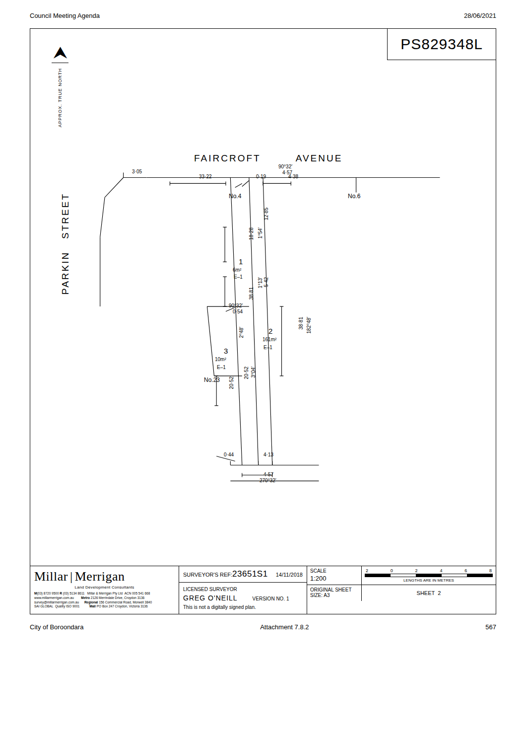Council Meeting Agenda
28/06/2021
PS829348L
⮝
APPROX. TRUE NORTH
FAIRCROFT AVENUE
PARKIN STREET
3·05
33·22
0·19
90°32′
4·57
4·38
No.4
No.6
12·85
18·28
1°54′
1
6m²
E–1
5·42
1°13′
38·81
90°32′
0·54
38·81
182°48′
2
161m²
E–1
2°48′
3
10m²
E–1
20·52
3°04′
20·52
No.23
0·44
4·13
4·57
270°32′
Millar|Merrigan
Land Development Consultants
M(03) 8720 9500 R (03) 5134 8611 Millar & Merrigan Pty Ltd ACN 005 541 668
www.millarmerrigan.com.au Metro 2126 Merrindale Drive, Croydon 3136
survey@millarmerrigan.com.au Regional 156 Commercial Road, Morwell 3840
SAI GLOBAL Quality ISO 9001 Mail PO Box 247 Croydon, Victoria 3136
SURVEYOR'S REF:23651S1
14/11/2018
LICENSED SURVEYOR
GREG O'NEILL VERSION NO. 1
This is not a digitally signed plan.
SCALE
1:200
202468
LENGTHS ARE IN METRES
ORIGINAL SHEET
SIZE: A3
SHEET 2
City of Boroondara
Attachment 7.8.2
567